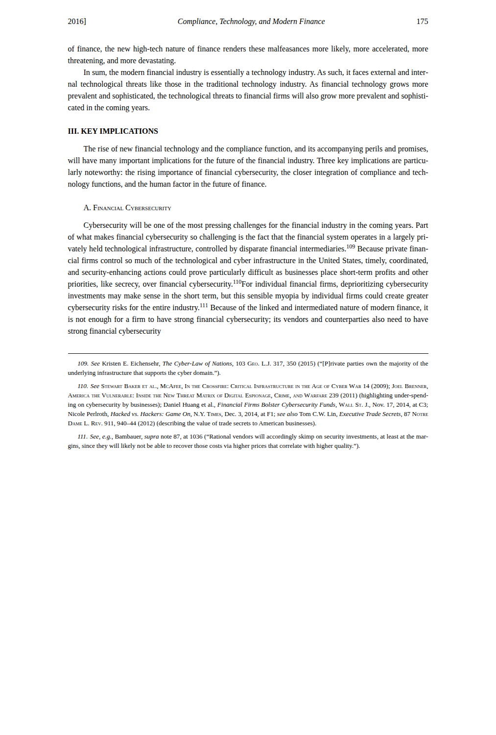2016] Compliance, Technology, and Modern Finance 175
of finance, the new high-tech nature of finance renders these malfeasances more likely, more accelerated, more threatening, and more devastating.
In sum, the modern financial industry is essentially a technology industry. As such, it faces external and internal technological threats like those in the traditional technology industry. As financial technology grows more prevalent and sophisticated, the technological threats to financial firms will also grow more prevalent and sophisticated in the coming years.
III. KEY IMPLICATIONS
The rise of new financial technology and the compliance function, and its accompanying perils and promises, will have many important implications for the future of the financial industry. Three key implications are particularly noteworthy: the rising importance of financial cybersecurity, the closer integration of compliance and technology functions, and the human factor in the future of finance.
A. Financial Cybersecurity
Cybersecurity will be one of the most pressing challenges for the financial industry in the coming years. Part of what makes financial cybersecurity so challenging is the fact that the financial system operates in a largely privately held technological infrastructure, controlled by disparate financial intermediaries.109 Because private financial firms control so much of the technological and cyber infrastructure in the United States, timely, coordinated, and security-enhancing actions could prove particularly difficult as businesses place short-term profits and other priorities, like secrecy, over financial cybersecurity.110For individual financial firms, deprioritizing cybersecurity investments may make sense in the short term, but this sensible myopia by individual firms could create greater cybersecurity risks for the entire industry.111 Because of the linked and intermediated nature of modern finance, it is not enough for a firm to have strong financial cybersecurity; its vendors and counterparties also need to have strong financial cybersecurity
See Kristen E. Eichensehr, The Cyber-Law of Nations, 103 Geo. L.J. 317, 350 (2015) (“[P]rivate parties own the majority of the underlying infrastructure that supports the cyber domain.”).
See Stewart Baker et al., McAfee, In the Crossfire: Critical Infrastructure in the Age of Cyber War 14 (2009); Joel Brenner, America the Vulnerable: Inside the New Threat Matrix of Digital Espionage, Crime, and Warfare 239 (2011) (highlighting under-spending on cybersecurity by businesses); Daniel Huang et al., Financial Firms Bolster Cybersecurity Funds, Wall St. J., Nov. 17, 2014, at C3; Nicole Perlroth, Hacked vs. Hackers: Game On, N.Y. Times, Dec. 3, 2014, at F1; see also Tom C.W. Lin, Executive Trade Secrets, 87 Notre Dame L. Rev. 911, 940–44 (2012) (describing the value of trade secrets to American businesses).
See, e.g., Bambauer, supra note 87, at 1036 (“Rational vendors will accordingly skimp on security investments, at least at the margins, since they will likely not be able to recover those costs via higher prices that correlate with higher quality.”).